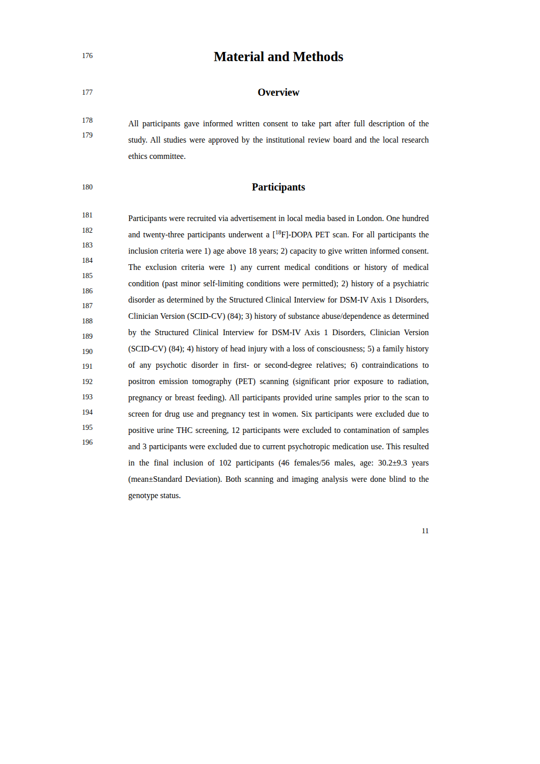176
Material and Methods
177
Overview
178 179
All participants gave informed written consent to take part after full description of the study. All studies were approved by the institutional review board and the local research ethics committee.
180
Participants
181 182 183 184 185 186 187 188 189 190 191 192 193 194 195 196
Participants were recruited via advertisement in local media based in London. One hundred and twenty-three participants underwent a [18F]-DOPA PET scan. For all participants the inclusion criteria were 1) age above 18 years; 2) capacity to give written informed consent. The exclusion criteria were 1) any current medical conditions or history of medical condition (past minor self-limiting conditions were permitted); 2) history of a psychiatric disorder as determined by the Structured Clinical Interview for DSM-IV Axis 1 Disorders, Clinician Version (SCID-CV) (84); 3) history of substance abuse/dependence as determined by the Structured Clinical Interview for DSM-IV Axis 1 Disorders, Clinician Version (SCID-CV) (84); 4) history of head injury with a loss of consciousness; 5) a family history of any psychotic disorder in first- or second-degree relatives; 6) contraindications to positron emission tomography (PET) scanning (significant prior exposure to radiation, pregnancy or breast feeding). All participants provided urine samples prior to the scan to screen for drug use and pregnancy test in women. Six participants were excluded due to positive urine THC screening, 12 participants were excluded to contamination of samples and 3 participants were excluded due to current psychotropic medication use. This resulted in the final inclusion of 102 participants (46 females/56 males, age: 30.2±9.3 years (mean±Standard Deviation). Both scanning and imaging analysis were done blind to the genotype status.
11